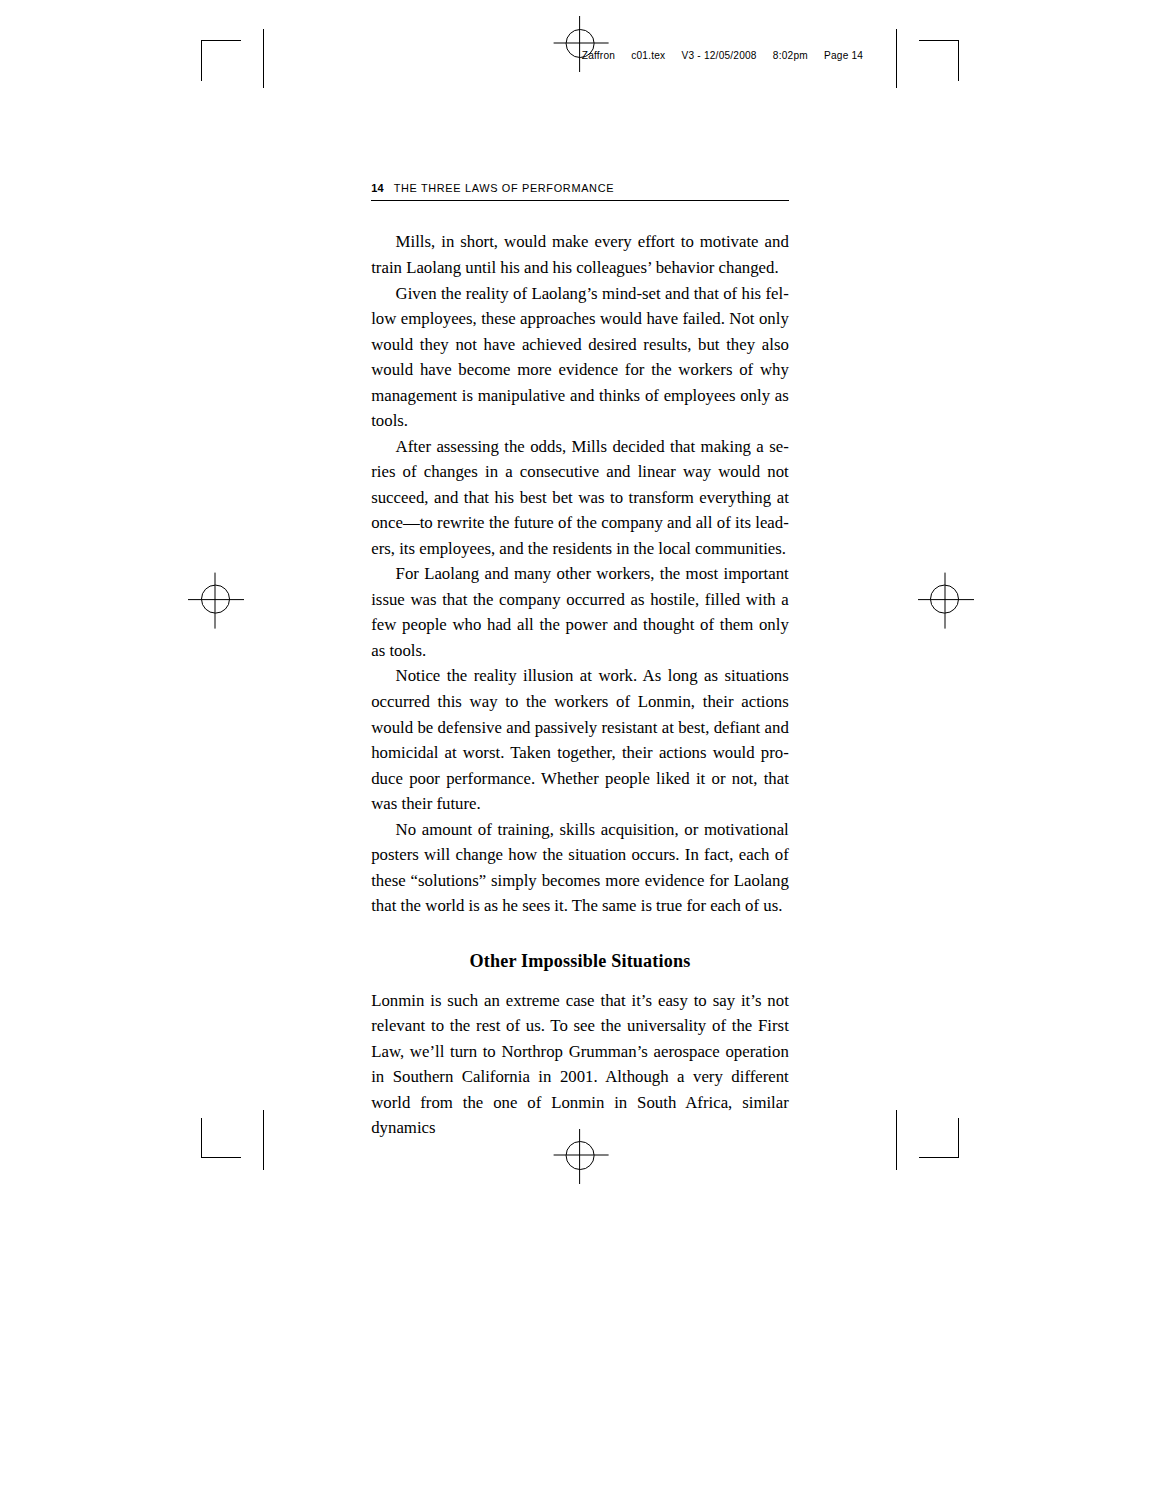Zaffron c01.tex V3 - 12/05/20088:02pm Page 14
14 THE THREE LAWS OF PERFORMANCE
Mills, in short, would make every effort to motivate and train Laolang until his and his colleagues’ behavior changed.
Given the reality of Laolang’s mind-set and that of his fellow employees, these approaches would have failed. Not only would they not have achieved desired results, but they also would have become more evidence for the workers of why management is manipulative and thinks of employees only as tools.
After assessing the odds, Mills decided that making a series of changes in a consecutive and linear way would not succeed, and that his best bet was to transform everything at once—to rewrite the future of the company and all of its leaders, its employees, and the residents in the local communities.
For Laolang and many other workers, the most important issue was that the company occurred as hostile, filled with a few people who had all the power and thought of them only as tools.
Notice the reality illusion at work. As long as situations occurred this way to the workers of Lonmin, their actions would be defensive and passively resistant at best, defiant and homicidal at worst. Taken together, their actions would produce poor performance. Whether people liked it or not, that was their future.
No amount of training, skills acquisition, or motivational posters will change how the situation occurs. In fact, each of these “solutions” simply becomes more evidence for Laolang that the world is as he sees it. The same is true for each of us.
Other Impossible Situations
Lonmin is such an extreme case that it’s easy to say it’s not relevant to the rest of us. To see the universality of the First Law, we’ll turn to Northrop Grumman’s aerospace operation in Southern California in 2001. Although a very different world from the one of Lonmin in South Africa, similar dynamics